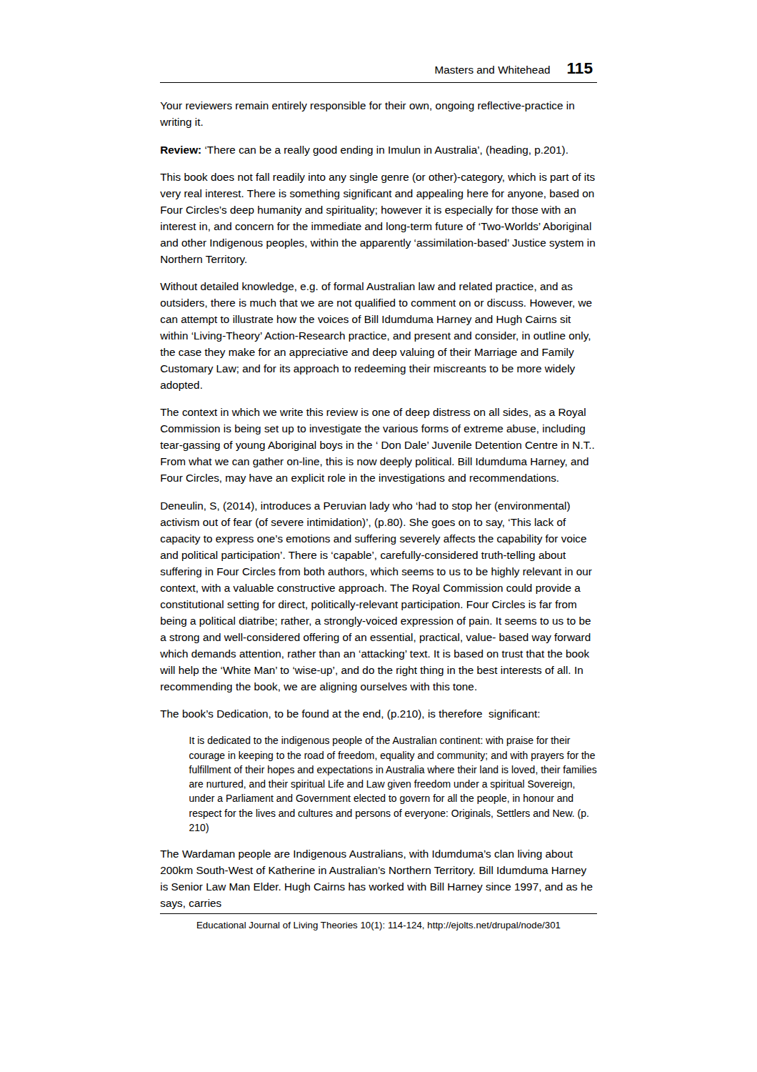Masters and Whitehead 115
Your reviewers remain entirely responsible for their own, ongoing reflective-practice in writing it.
Review: ‘There can be a really good ending in Imulun in Australia’, (heading, p.201).
This book does not fall readily into any single genre (or other)-category, which is part of its very real interest. There is something significant and appealing here for anyone, based on Four Circles’s deep humanity and spirituality; however it is especially for those with an interest in, and concern for the immediate and long-term future of ‘Two-Worlds’ Aboriginal and other Indigenous peoples, within the apparently ‘assimilation-based’ Justice system in Northern Territory.
Without detailed knowledge, e.g. of formal Australian law and related practice, and as outsiders, there is much that we are not qualified to comment on or discuss. However, we can attempt to illustrate how the voices of Bill Idumduma Harney and Hugh Cairns sit within ‘Living-Theory’ Action-Research practice, and present and consider, in outline only, the case they make for an appreciative and deep valuing of their Marriage and Family Customary Law; and for its approach to redeeming their miscreants to be more widely adopted.
The context in which we write this review is one of deep distress on all sides, as a Royal Commission is being set up to investigate the various forms of extreme abuse, including tear-gassing of young Aboriginal boys in the ‘ Don Dale’ Juvenile Detention Centre in N.T.. From what we can gather on-line, this is now deeply political. Bill Idumduma Harney, and Four Circles, may have an explicit role in the investigations and recommendations.
Deneulin, S, (2014), introduces a Peruvian lady who ‘had to stop her (environmental) activism out of fear (of severe intimidation)’, (p.80). She goes on to say, ‘This lack of capacity to express one’s emotions and suffering severely affects the capability for voice and political participation’. There is ‘capable’, carefully-considered truth-telling about suffering in Four Circles from both authors, which seems to us to be highly relevant in our context, with a valuable constructive approach. The Royal Commission could provide a constitutional setting for direct, politically-relevant participation. Four Circles is far from being a political diatribe; rather, a strongly-voiced expression of pain. It seems to us to be a strong and well-considered offering of an essential, practical, value- based way forward which demands attention, rather than an ‘attacking’ text. It is based on trust that the book will help the ‘White Man’ to ‘wise-up’, and do the right thing in the best interests of all. In recommending the book, we are aligning ourselves with this tone.
The book’s Dedication, to be found at the end, (p.210), is therefore significant:
It is dedicated to the indigenous people of the Australian continent: with praise for their courage in keeping to the road of freedom, equality and community; and with prayers for the fulfillment of their hopes and expectations in Australia where their land is loved, their families are nurtured, and their spiritual Life and Law given freedom under a spiritual Sovereign, under a Parliament and Government elected to govern for all the people, in honour and respect for the lives and cultures and persons of everyone: Originals, Settlers and New. (p. 210)
The Wardaman people are Indigenous Australians, with Idumduma’s clan living about 200km South-West of Katherine in Australian’s Northern Territory. Bill Idumduma Harney is Senior Law Man Elder. Hugh Cairns has worked with Bill Harney since 1997, and as he says, carries
Educational Journal of Living Theories 10(1): 114-124, http://ejolts.net/drupal/node/301